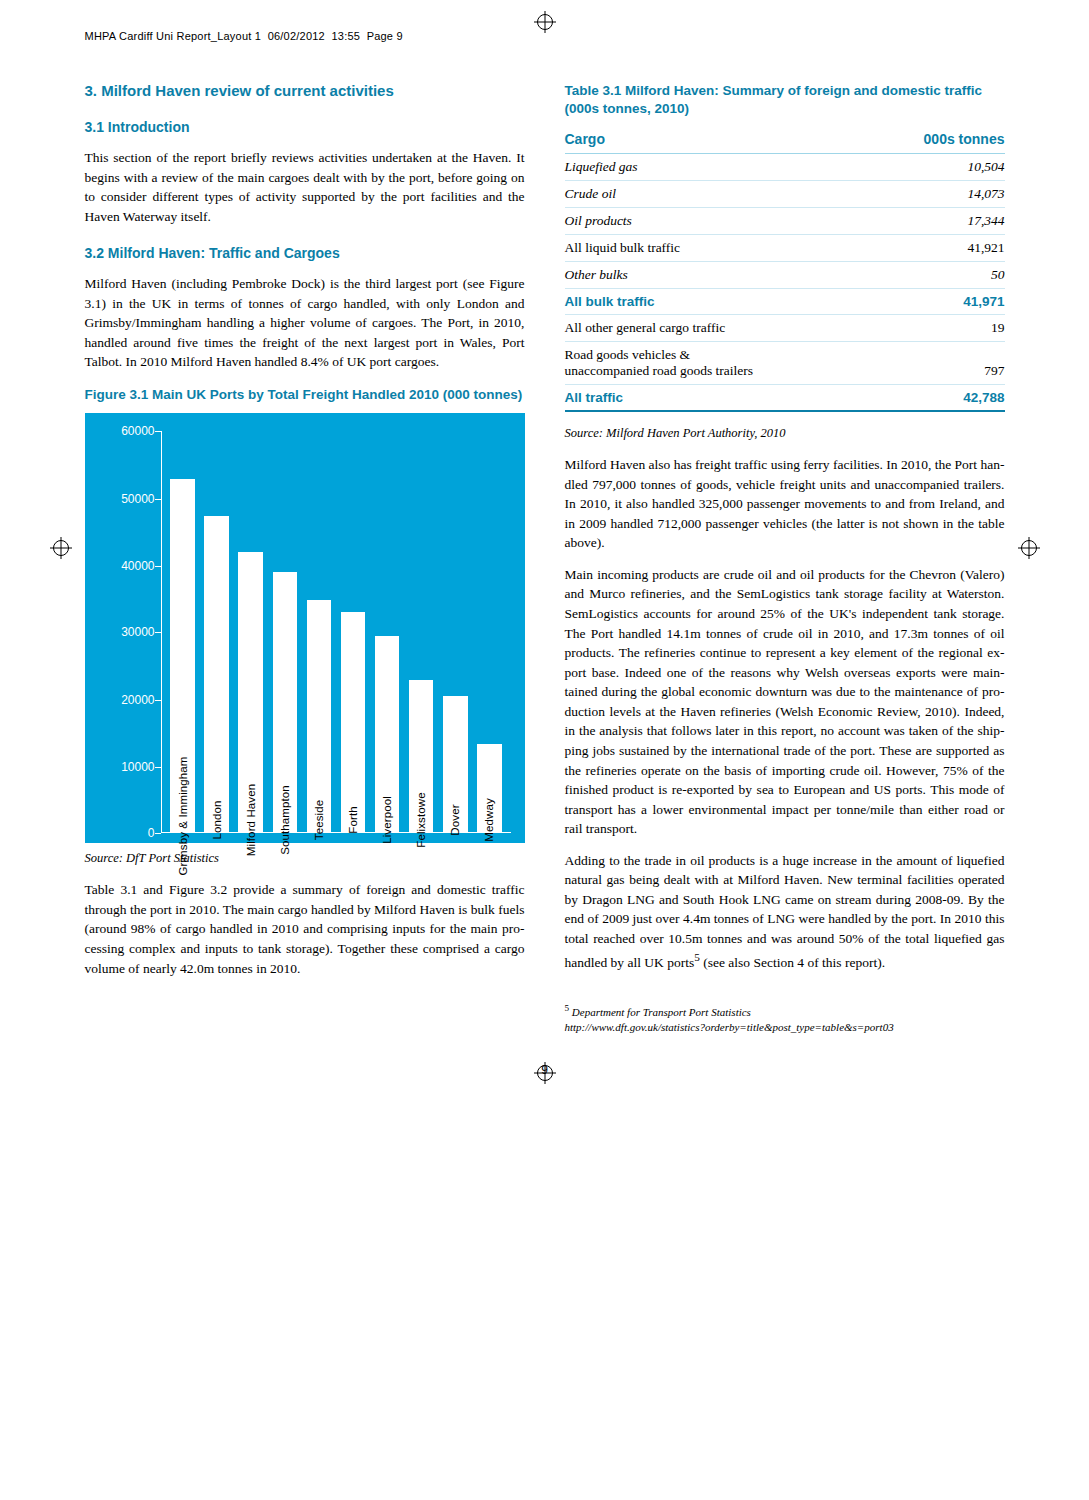MHPA Cardiff Uni Report_Layout 1 06/02/2012 13:55 Page 9
3. Milford Haven review of current activities
3.1 Introduction
This section of the report briefly reviews activities undertaken at the Haven. It begins with a review of the main cargoes dealt with by the port, before going on to consider different types of activity supported by the port facilities and the Haven Waterway itself.
3.2 Milford Haven: Traffic and Cargoes
Milford Haven (including Pembroke Dock) is the third largest port (see Figure 3.1) in the UK in terms of tonnes of cargo handled, with only London and Grimsby/Immingham handling a higher volume of cargoes. The Port, in 2010, handled around five times the freight of the next largest port in Wales, Port Talbot. In 2010 Milford Haven handled 8.4% of UK port cargoes.
Figure 3.1 Main UK Ports by Total Freight Handled 2010 (000 tonnes)
60000
50000
40000
30000
20000
10000
0
Grimsby & Immingham
London
Milford Haven
Southampton
Teeside
Forth
Liverpool
Felixstowe
Dover
Medway
Source: DfT Port Statistics
Table 3.1 and Figure 3.2 provide a summary of foreign and domestic traffic through the port in 2010. The main cargo handled by Milford Haven is bulk fuels (around 98% of cargo handled in 2010 and comprising inputs for the main processing complex and inputs to tank storage). Together these comprised a cargo volume of nearly 42.0m tonnes in 2010.
Table 3.1 Milford Haven: Summary of foreign and domestic traffic (000s tonnes, 2010)
| Cargo | 000s tonnes |
| --- | --- |
| Liquefied gas | 10,504 |
| Crude oil | 14,073 |
| Oil products | 17,344 |
| All liquid bulk traffic | 41,921 |
| Other bulks | 50 |
| All bulk traffic | 41,971 |
| All other general cargo traffic | 19 |
| Road goods vehicles & unaccompanied road goods trailers | 797 |
| All traffic | 42,788 |
Source: Milford Haven Port Authority, 2010
Milford Haven also has freight traffic using ferry facilities. In 2010, the Port handled 797,000 tonnes of goods, vehicle freight units and unaccompanied trailers. In 2010, it also handled 325,000 passenger movements to and from Ireland, and in 2009 handled 712,000 passenger vehicles (the latter is not shown in the table above).
Main incoming products are crude oil and oil products for the Chevron (Valero) and Murco refineries, and the SemLogistics tank storage facility at Waterston. SemLogistics accounts for around 25% of the UK's independent tank storage. The Port handled 14.1m tonnes of crude oil in 2010, and 17.3m tonnes of oil products. The refineries continue to represent a key element of the regional export base. Indeed one of the reasons why Welsh overseas exports were maintained during the global economic downturn was due to the maintenance of production levels at the Haven refineries (Welsh Economic Review, 2010). Indeed, in the analysis that follows later in this report, no account was taken of the shipping jobs sustained by the international trade of the port. These are supported as the refineries operate on the basis of importing crude oil. However, 75% of the finished product is re-exported by sea to European and US ports. This mode of transport has a lower environmental impact per tonne/mile than either road or rail transport.
Adding to the trade in oil products is a huge increase in the amount of liquefied natural gas being dealt with at Milford Haven. New terminal facilities operated by Dragon LNG and South Hook LNG came on stream during 2008-09. By the end of 2009 just over 4.4m tonnes of LNG were handled by the port. In 2010 this total reached over 10.5m tonnes and was around 50% of the total liquefied gas handled by all UK ports5 (see also Section 4 of this report).
5 Department for Transport Port Statistics
http://www.dft.gov.uk/statistics?orderby=title&post_type=table&s=port03
9